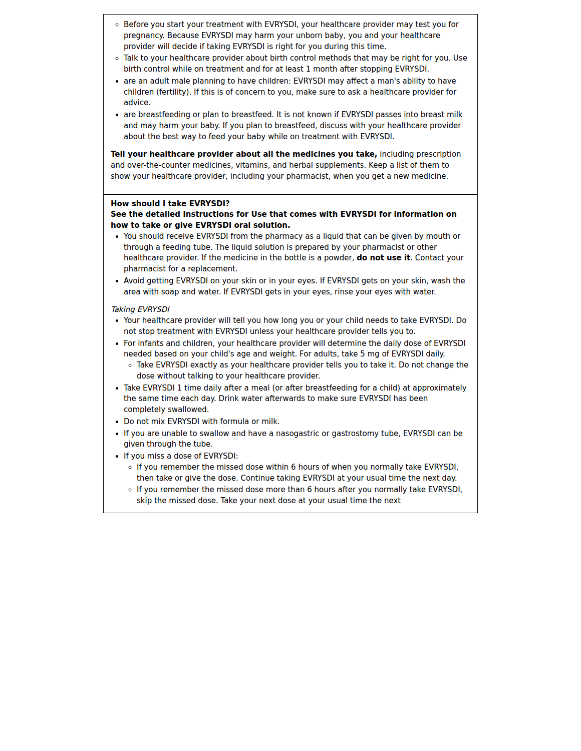Before you start your treatment with EVRYSDI, your healthcare provider may test you for pregnancy. Because EVRYSDI may harm your unborn baby, you and your healthcare provider will decide if taking EVRYSDI is right for you during this time.
Talk to your healthcare provider about birth control methods that may be right for you. Use birth control while on treatment and for at least 1 month after stopping EVRYSDI.
are an adult male planning to have children: EVRYSDI may affect a man's ability to have children (fertility). If this is of concern to you, make sure to ask a healthcare provider for advice.
are breastfeeding or plan to breastfeed. It is not known if EVRYSDI passes into breast milk and may harm your baby. If you plan to breastfeed, discuss with your healthcare provider about the best way to feed your baby while on treatment with EVRYSDI.
Tell your healthcare provider about all the medicines you take, including prescription and over-the-counter medicines, vitamins, and herbal supplements. Keep a list of them to show your healthcare provider, including your pharmacist, when you get a new medicine.
How should I take EVRYSDI?
See the detailed Instructions for Use that comes with EVRYSDI for information on how to take or give EVRYSDI oral solution.
You should receive EVRYSDI from the pharmacy as a liquid that can be given by mouth or through a feeding tube. The liquid solution is prepared by your pharmacist or other healthcare provider. If the medicine in the bottle is a powder, do not use it. Contact your pharmacist for a replacement.
Avoid getting EVRYSDI on your skin or in your eyes. If EVRYSDI gets on your skin, wash the area with soap and water. If EVRYSDI gets in your eyes, rinse your eyes with water.
Taking EVRYSDI
Your healthcare provider will tell you how long you or your child needs to take EVRYSDI. Do not stop treatment with EVRYSDI unless your healthcare provider tells you to.
For infants and children, your healthcare provider will determine the daily dose of EVRYSDI needed based on your child's age and weight. For adults, take 5 mg of EVRYSDI daily.
Take EVRYSDI exactly as your healthcare provider tells you to take it. Do not change the dose without talking to your healthcare provider.
Take EVRYSDI 1 time daily after a meal (or after breastfeeding for a child) at approximately the same time each day. Drink water afterwards to make sure EVRYSDI has been completely swallowed.
Do not mix EVRYSDI with formula or milk.
If you are unable to swallow and have a nasogastric or gastrostomy tube, EVRYSDI can be given through the tube.
If you miss a dose of EVRYSDI:
If you remember the missed dose within 6 hours of when you normally take EVRYSDI, then take or give the dose. Continue taking EVRYSDI at your usual time the next day.
If you remember the missed dose more than 6 hours after you normally take EVRYSDI, skip the missed dose. Take your next dose at your usual time the next